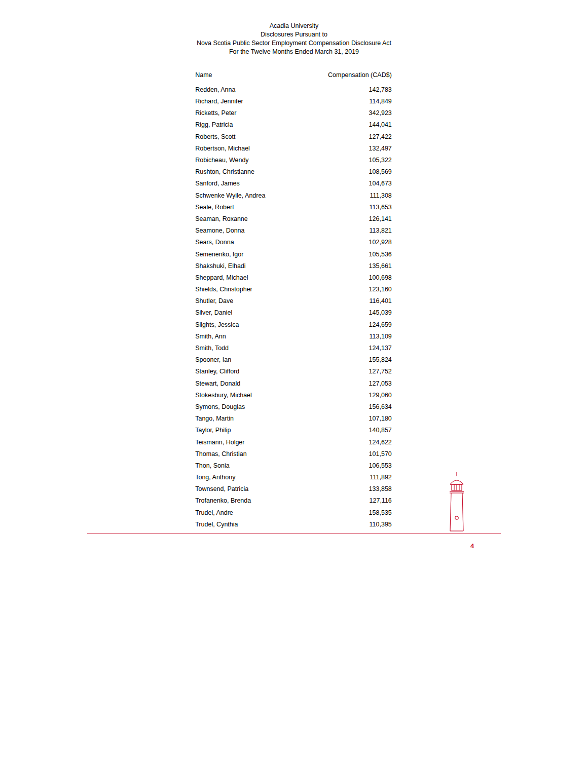Acadia University
Disclosures Pursuant to
Nova Scotia Public Sector Employment Compensation Disclosure Act
For the Twelve Months Ended March 31, 2019
| Name | Compensation (CAD$) |
| --- | --- |
| Redden, Anna | 142,783 |
| Richard, Jennifer | 114,849 |
| Ricketts, Peter | 342,923 |
| Rigg, Patricia | 144,041 |
| Roberts, Scott | 127,422 |
| Robertson, Michael | 132,497 |
| Robicheau, Wendy | 105,322 |
| Rushton, Christianne | 108,569 |
| Sanford, James | 104,673 |
| Schwenke Wyile, Andrea | 111,308 |
| Seale, Robert | 113,653 |
| Seaman, Roxanne | 126,141 |
| Seamone, Donna | 113,821 |
| Sears, Donna | 102,928 |
| Semenenko, Igor | 105,536 |
| Shakshuki, Elhadi | 135,661 |
| Sheppard, Michael | 100,698 |
| Shields, Christopher | 123,160 |
| Shutler, Dave | 116,401 |
| Silver, Daniel | 145,039 |
| Slights, Jessica | 124,659 |
| Smith, Ann | 113,109 |
| Smith, Todd | 124,137 |
| Spooner, Ian | 155,824 |
| Stanley, Clifford | 127,752 |
| Stewart, Donald | 127,053 |
| Stokesbury, Michael | 129,060 |
| Symons, Douglas | 156,634 |
| Tango, Martin | 107,180 |
| Taylor, Philip | 140,857 |
| Teismann, Holger | 124,622 |
| Thomas, Christian | 101,570 |
| Thon, Sonia | 106,553 |
| Tong, Anthony | 111,892 |
| Townsend, Patricia | 133,858 |
| Trofanenko, Brenda | 127,116 |
| Trudel, Andre | 158,535 |
| Trudel, Cynthia | 110,395 |
4